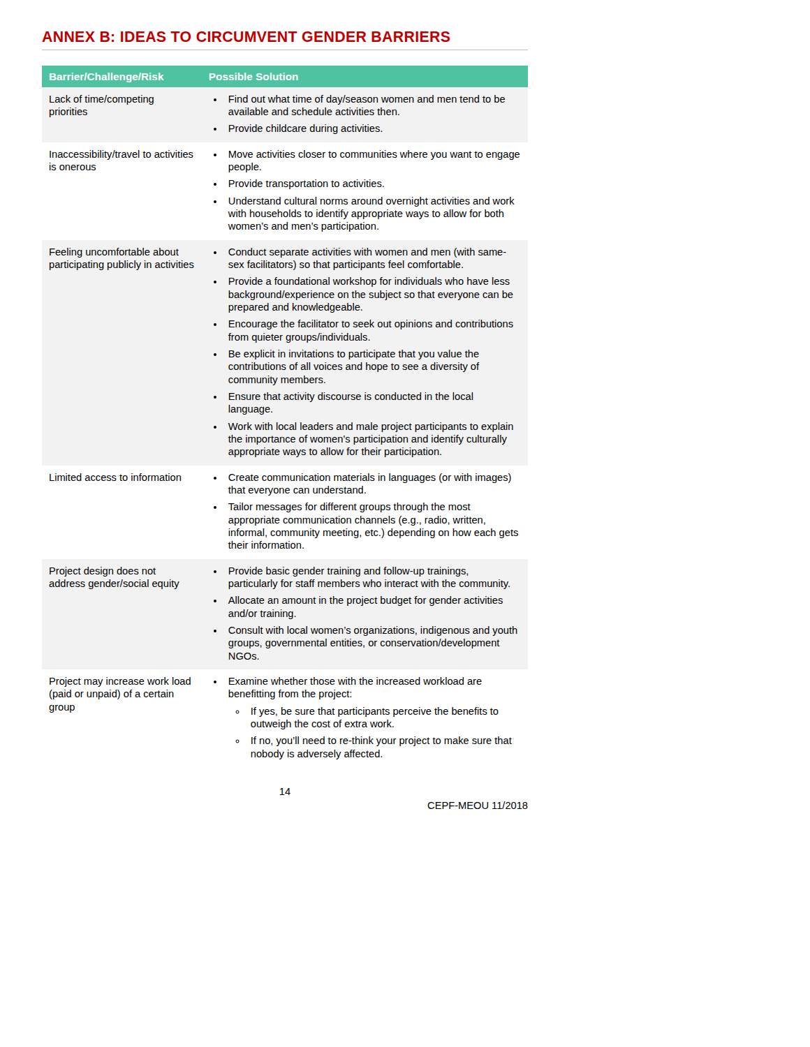ANNEX B: IDEAS TO CIRCUMVENT GENDER BARRIERS
| Barrier/Challenge/Risk | Possible Solution |
| --- | --- |
| Lack of time/competing priorities | Find out what time of day/season women and men tend to be available and schedule activities then. Provide childcare during activities. |
| Inaccessibility/travel to activities is onerous | Move activities closer to communities where you want to engage people. Provide transportation to activities. Understand cultural norms around overnight activities and work with households to identify appropriate ways to allow for both women’s and men’s participation. |
| Feeling uncomfortable about participating publicly in activities | Conduct separate activities with women and men (with same-sex facilitators) so that participants feel comfortable. Provide a foundational workshop for individuals who have less background/experience on the subject so that everyone can be prepared and knowledgeable. Encourage the facilitator to seek out opinions and contributions from quieter groups/individuals. Be explicit in invitations to participate that you value the contributions of all voices and hope to see a diversity of community members. Ensure that activity discourse is conducted in the local language. Work with local leaders and male project participants to explain the importance of women’s participation and identify culturally appropriate ways to allow for their participation. |
| Limited access to information | Create communication materials in languages (or with images) that everyone can understand. Tailor messages for different groups through the most appropriate communication channels (e.g., radio, written, informal, community meeting, etc.) depending on how each gets their information. |
| Project design does not address gender/social equity | Provide basic gender training and follow-up trainings, particularly for staff members who interact with the community. Allocate an amount in the project budget for gender activities and/or training. Consult with local women’s organizations, indigenous and youth groups, governmental entities, or conservation/development NGOs. |
| Project may increase work load (paid or unpaid) of a certain group | Examine whether those with the increased workload are benefitting from the project: If yes, be sure that participants perceive the benefits to outweigh the cost of extra work. If no, you’ll need to re-think your project to make sure that nobody is adversely affected. |
14
CEPF-MEOU 11/2018